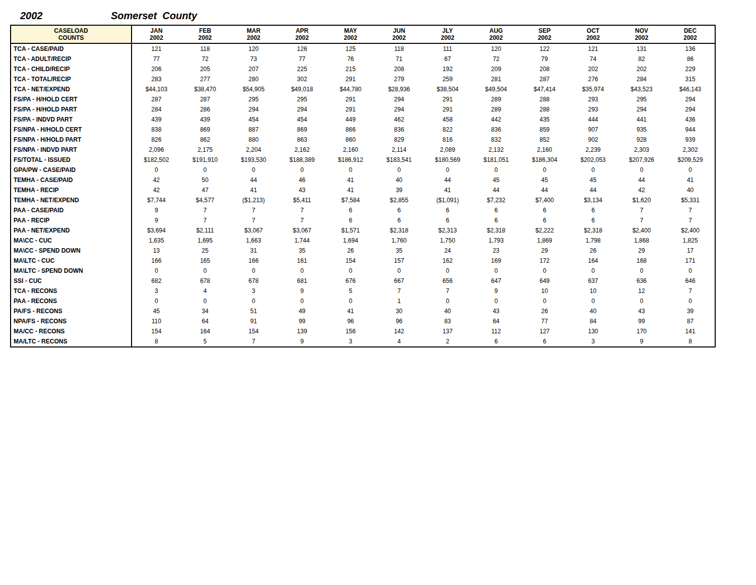2002
Somerset County
| CASELOAD COUNTS | JAN 2002 | FEB 2002 | MAR 2002 | APR 2002 | MAY 2002 | JUN 2002 | JLY 2002 | AUG 2002 | SEP 2002 | OCT 2002 | NOV 2002 | DEC 2002 |
| --- | --- | --- | --- | --- | --- | --- | --- | --- | --- | --- | --- | --- |
| TCA - CASE/PAID | 121 | 118 | 120 | 126 | 125 | 118 | 111 | 120 | 122 | 121 | 131 | 136 |
| TCA - ADULT/RECIP | 77 | 72 | 73 | 77 | 76 | 71 | 67 | 72 | 79 | 74 | 82 | 86 |
| TCA - CHILD/RECIP | 206 | 205 | 207 | 225 | 215 | 208 | 192 | 209 | 208 | 202 | 202 | 229 |
| TCA - TOTAL/RECIP | 283 | 277 | 280 | 302 | 291 | 279 | 259 | 281 | 287 | 276 | 284 | 315 |
| TCA - NET/EXPEND | $44,103 | $38,470 | $54,905 | $49,018 | $44,780 | $28,936 | $38,504 | $49,504 | $47,414 | $35,974 | $43,523 | $46,143 |
| FS/PA - H/HOLD CERT | 287 | 287 | 295 | 295 | 291 | 294 | 291 | 289 | 288 | 293 | 295 | 294 |
| FS/PA - H/HOLD PART | 284 | 286 | 294 | 294 | 291 | 294 | 291 | 289 | 288 | 293 | 294 | 294 |
| FS/PA - INDVD PART | 439 | 439 | 454 | 454 | 449 | 462 | 458 | 442 | 435 | 444 | 441 | 436 |
| FS/NPA - H/HOLD CERT | 838 | 869 | 887 | 869 | 866 | 836 | 822 | 836 | 859 | 907 | 935 | 944 |
| FS/NPA - H/HOLD PART | 826 | 862 | 880 | 863 | 860 | 829 | 816 | 832 | 852 | 902 | 928 | 939 |
| FS/NPA - INDVD PART | 2,096 | 2,175 | 2,204 | 2,162 | 2,160 | 2,114 | 2,089 | 2,132 | 2,160 | 2,239 | 2,303 | 2,302 |
| FS/TOTAL - ISSUED | $182,502 | $191,910 | $193,530 | $188,389 | $186,912 | $183,541 | $180,569 | $181,051 | $186,304 | $202,053 | $207,926 | $209,529 |
| GPA/PW - CASE/PAID | 0 | 0 | 0 | 0 | 0 | 0 | 0 | 0 | 0 | 0 | 0 | 0 |
| TEMHA - CASE/PAID | 42 | 50 | 44 | 46 | 41 | 40 | 44 | 45 | 45 | 45 | 44 | 41 |
| TEMHA - RECIP | 42 | 47 | 41 | 43 | 41 | 39 | 41 | 44 | 44 | 44 | 42 | 40 |
| TEMHA - NET/EXPEND | $7,744 | $4,577 | ($1,213) | $5,411 | $7,584 | $2,855 | ($1,091) | $7,232 | $7,400 | $3,134 | $1,620 | $5,331 |
| PAA - CASE/PAID | 9 | 7 | 7 | 7 | 6 | 6 | 6 | 6 | 6 | 6 | 7 | 7 |
| PAA - RECIP | 9 | 7 | 7 | 7 | 6 | 6 | 6 | 6 | 6 | 6 | 7 | 7 |
| PAA - NET/EXPEND | $3,694 | $2,111 | $3,067 | $3,067 | $1,571 | $2,318 | $2,313 | $2,318 | $2,222 | $2,318 | $2,400 | $2,400 |
| MA\CC - CUC | 1,635 | 1,695 | 1,663 | 1,744 | 1,694 | 1,760 | 1,750 | 1,793 | 1,869 | 1,798 | 1,868 | 1,825 |
| MA\CC - SPEND DOWN | 13 | 25 | 31 | 35 | 26 | 35 | 24 | 23 | 29 | 26 | 29 | 17 |
| MA\LTC - CUC | 166 | 165 | 166 | 161 | 154 | 157 | 162 | 169 | 172 | 164 | 168 | 171 |
| MA\LTC - SPEND DOWN | 0 | 0 | 0 | 0 | 0 | 0 | 0 | 0 | 0 | 0 | 0 | 0 |
| SSI - CUC | 682 | 678 | 678 | 681 | 676 | 667 | 656 | 647 | 649 | 637 | 636 | 646 |
| TCA - RECONS | 3 | 4 | 3 | 9 | 5 | 7 | 7 | 9 | 10 | 10 | 12 | 7 |
| PAA - RECONS | 0 | 0 | 0 | 0 | 0 | 1 | 0 | 0 | 0 | 0 | 0 | 0 |
| PA/FS - RECONS | 45 | 34 | 51 | 49 | 41 | 30 | 40 | 43 | 26 | 40 | 43 | 39 |
| NPA/FS - RECONS | 110 | 64 | 91 | 99 | 96 | 96 | 83 | 64 | 77 | 84 | 99 | 87 |
| MA/CC - RECONS | 154 | 164 | 154 | 139 | 156 | 142 | 137 | 112 | 127 | 130 | 170 | 141 |
| MA/LTC - RECONS | 8 | 5 | 7 | 9 | 3 | 4 | 2 | 6 | 6 | 3 | 9 | 8 |